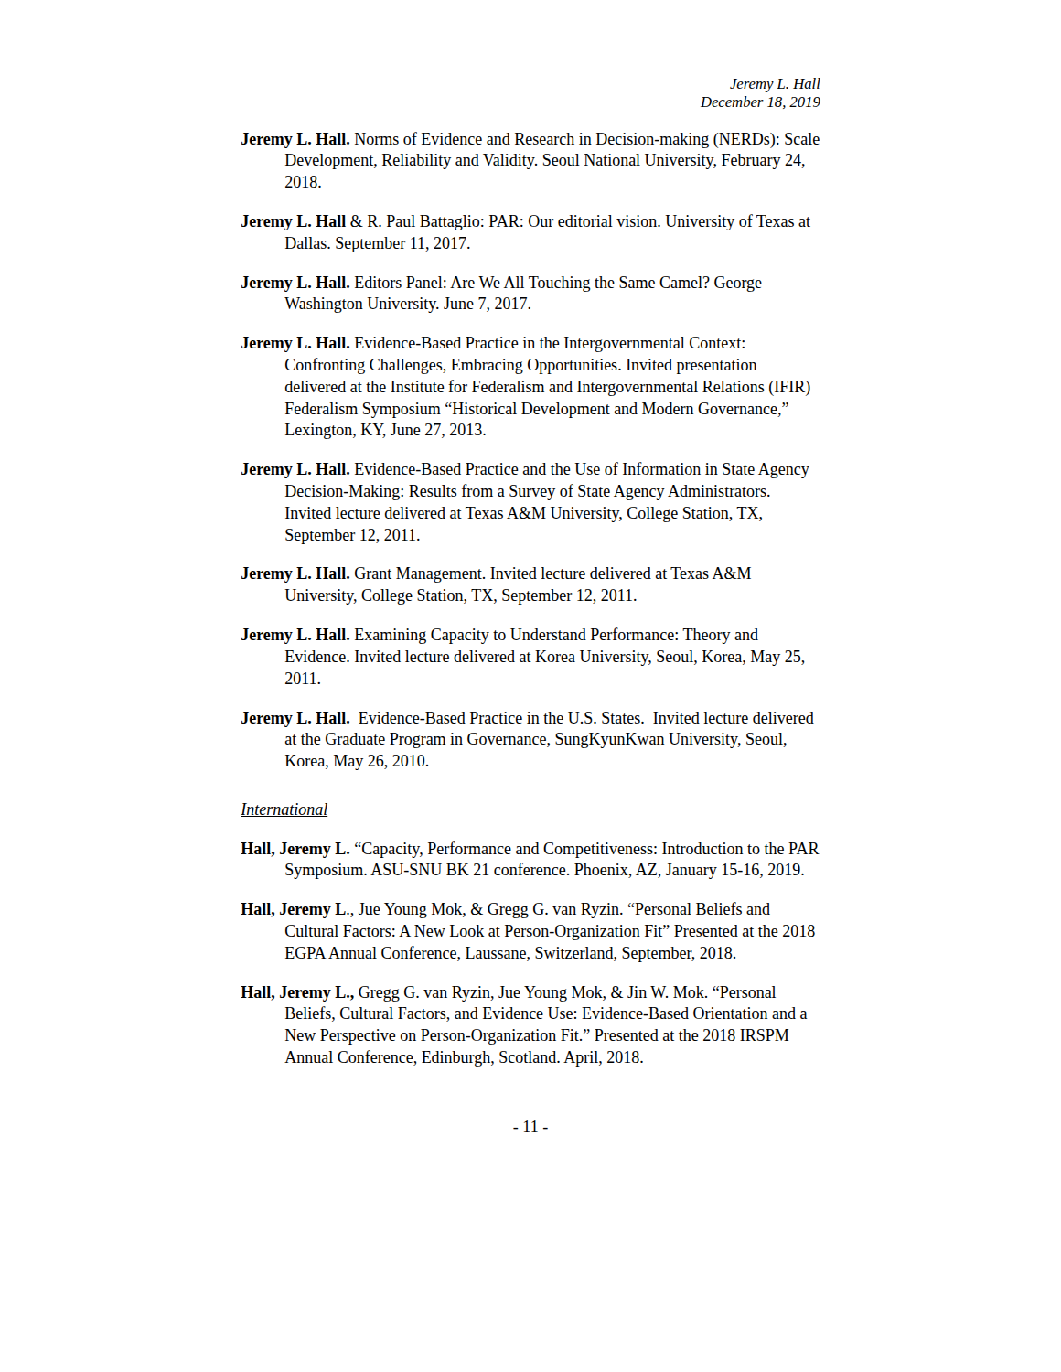Jeremy L. Hall
December 18, 2019
Jeremy L. Hall. Norms of Evidence and Research in Decision-making (NERDs): Scale Development, Reliability and Validity. Seoul National University, February 24, 2018.
Jeremy L. Hall & R. Paul Battaglio: PAR: Our editorial vision. University of Texas at Dallas. September 11, 2017.
Jeremy L. Hall. Editors Panel: Are We All Touching the Same Camel? George Washington University. June 7, 2017.
Jeremy L. Hall. Evidence-Based Practice in the Intergovernmental Context: Confronting Challenges, Embracing Opportunities. Invited presentation delivered at the Institute for Federalism and Intergovernmental Relations (IFIR) Federalism Symposium “Historical Development and Modern Governance,” Lexington, KY, June 27, 2013.
Jeremy L. Hall. Evidence-Based Practice and the Use of Information in State Agency Decision-Making: Results from a Survey of State Agency Administrators. Invited lecture delivered at Texas A&M University, College Station, TX, September 12, 2011.
Jeremy L. Hall. Grant Management. Invited lecture delivered at Texas A&M University, College Station, TX, September 12, 2011.
Jeremy L. Hall. Examining Capacity to Understand Performance: Theory and Evidence. Invited lecture delivered at Korea University, Seoul, Korea, May 25, 2011.
Jeremy L. Hall. Evidence-Based Practice in the U.S. States. Invited lecture delivered at the Graduate Program in Governance, SungKyunKwan University, Seoul, Korea, May 26, 2010.
International
Hall, Jeremy L. “Capacity, Performance and Competitiveness: Introduction to the PAR Symposium. ASU-SNU BK 21 conference. Phoenix, AZ, January 15-16, 2019.
Hall, Jeremy L., Jue Young Mok, & Gregg G. van Ryzin. “Personal Beliefs and Cultural Factors: A New Look at Person-Organization Fit” Presented at the 2018 EGPA Annual Conference, Laussane, Switzerland, September, 2018.
Hall, Jeremy L., Gregg G. van Ryzin, Jue Young Mok, & Jin W. Mok. “Personal Beliefs, Cultural Factors, and Evidence Use: Evidence-Based Orientation and a New Perspective on Person-Organization Fit.” Presented at the 2018 IRSPM Annual Conference, Edinburgh, Scotland. April, 2018.
- 11 -